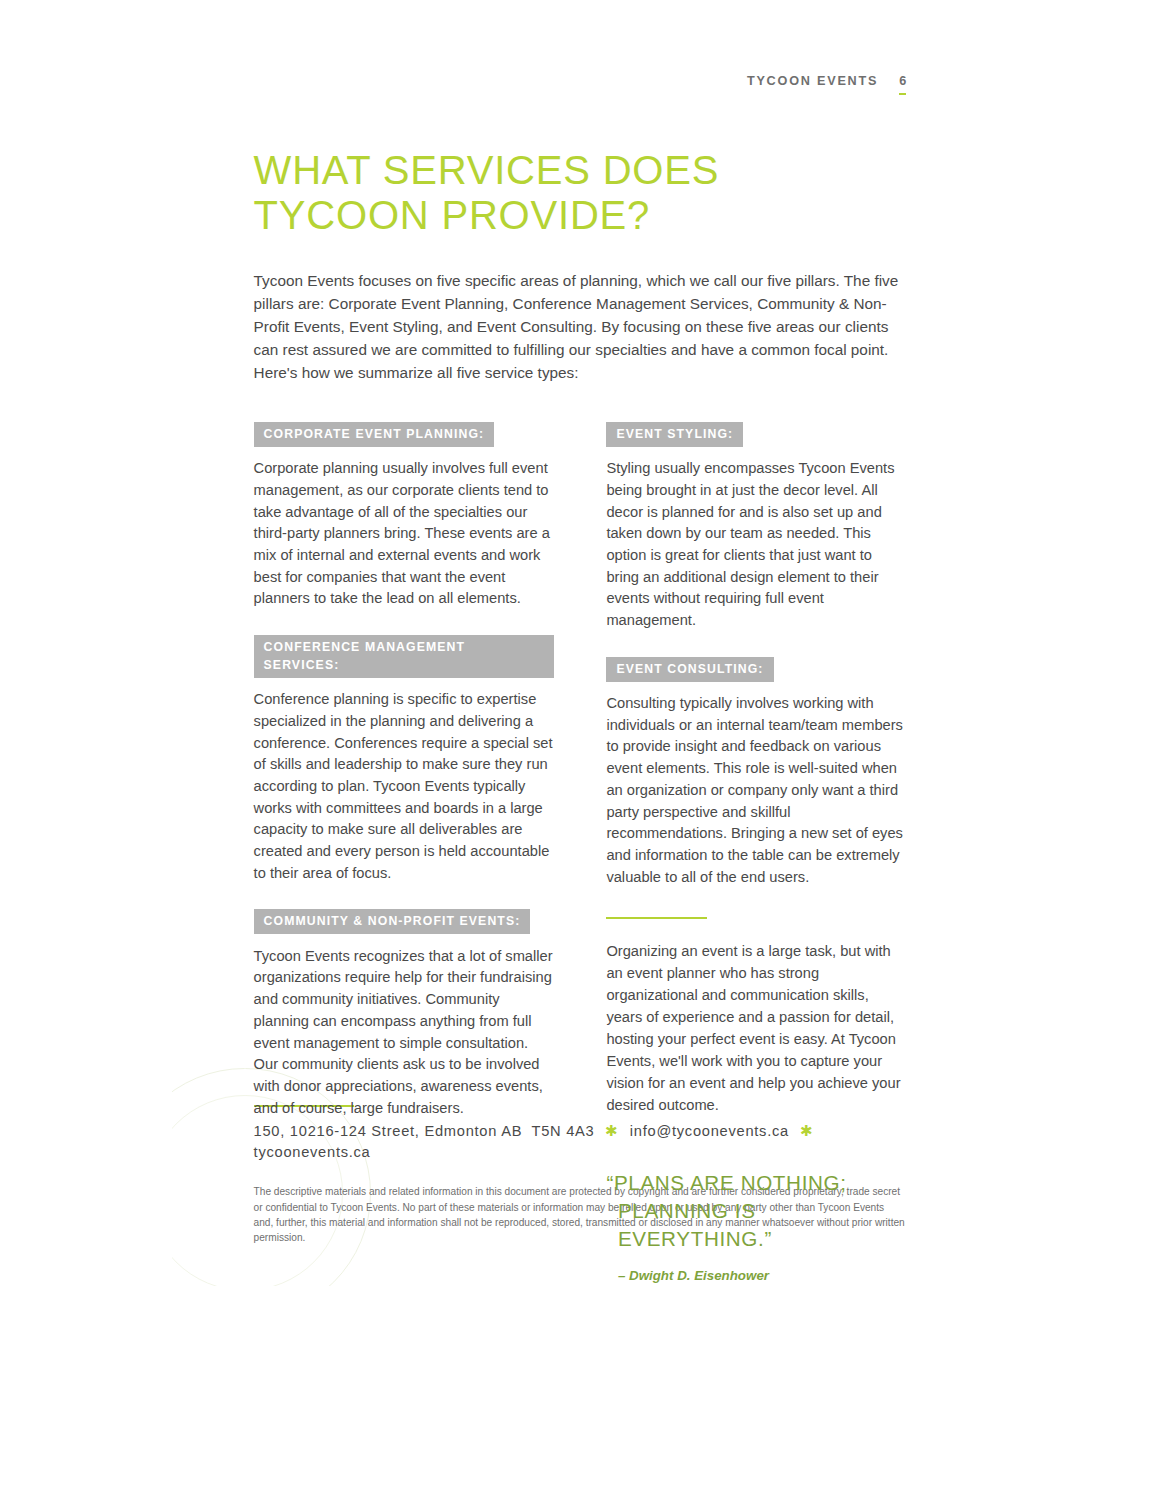TYCOON EVENTS 6
What services does
Tycoon provide?
Tycoon Events focuses on five specific areas of planning, which we call our five pillars. The five pillars are: Corporate Event Planning, Conference Management Services, Community & Non-Profit Events, Event Styling, and Event Consulting. By focusing on these five areas our clients can rest assured we are committed to fulfilling our specialties and have a common focal point. Here's how we summarize all five service types:
Corporate Event Planning:
Corporate planning usually involves full event management, as our corporate clients tend to take advantage of all of the specialties our third-party planners bring. These events are a mix of internal and external events and work best for companies that want the event planners to take the lead on all elements.
Conference Management Services:
Conference planning is specific to expertise specialized in the planning and delivering a conference. Conferences require a special set of skills and leadership to make sure they run according to plan. Tycoon Events typically works with committees and boards in a large capacity to make sure all deliverables are created and every person is held accountable to their area of focus.
Community & Non-Profit Events:
Tycoon Events recognizes that a lot of smaller organizations require help for their fundraising and community initiatives. Community planning can encompass anything from full event management to simple consultation. Our community clients ask us to be involved with donor appreciations, awareness events, and of course, large fundraisers.
Event Styling:
Styling usually encompasses Tycoon Events being brought in at just the decor level. All decor is planned for and is also set up and taken down by our team as needed. This option is great for clients that just want to bring an additional design element to their events without requiring full event management.
Event Consulting:
Consulting typically involves working with individuals or an internal team/team members to provide insight and feedback on various event elements. This role is well-suited when an organization or company only want a third party perspective and skillful recommendations. Bringing a new set of eyes and information to the table can be extremely valuable to all of the end users.
Organizing an event is a large task, but with an event planner who has strong organizational and communication skills, years of experience and a passion for detail, hosting your perfect event is easy. At Tycoon Events, we'll work with you to capture your vision for an event and help you achieve your desired outcome.
“Plans are nothing;Planning is everything.”
– Dwight D. Eisenhower
150, 10216-124 Street, Edmonton AB T5N 4A3 ✱ info@tycoonevents.ca ✱ tycoonevents.ca
The descriptive materials and related information in this document are protected by copyright and are further considered proprietary, trade secret or confidential to Tycoon Events. No part of these materials or information may be relied upon or used by any party other than Tycoon Events and, further, this material and information shall not be reproduced, stored, transmitted or disclosed in any manner whatsoever without prior written permission.